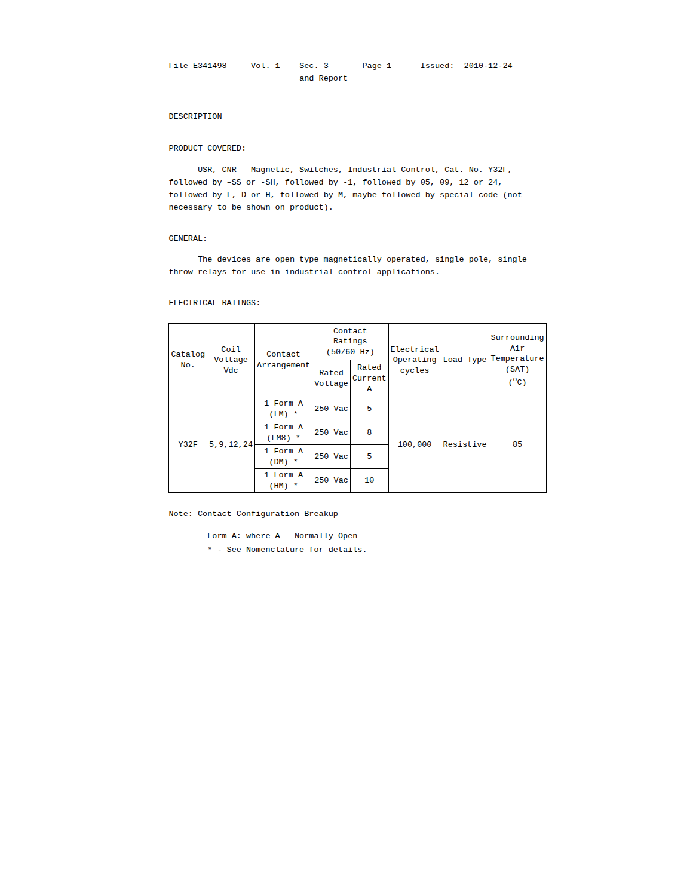File E341498 Vol. 1 Sec. 3 Page 1 Issued: 2010-12-24
and Report
DESCRIPTION
PRODUCT COVERED:
USR, CNR – Magnetic, Switches, Industrial Control, Cat. No. Y32F, followed by –SS or -SH, followed by -1, followed by 05, 09, 12 or 24, followed by L, D or H, followed by M, maybe followed by special code (not necessary to be shown on product).
GENERAL:
The devices are open type magnetically operated, single pole, single throw relays for use in industrial control applications.
ELECTRICAL RATINGS:
| Catalog No. | Coil Voltage Vdc | Contact Arrangement | Contact Ratings (50/60 Hz) | Electrical Operating cycles | Load Type | Surrounding Air Temperature (SAT) ( o C) |
| --- | --- | --- | --- | --- | --- | --- |
| Rated Voltage | Rated Current A |
| Y32F | 5,9,12,24 | 1 Form A (LM) * | 250 Vac | 5 | 100,000 | Resistive | 85 |
| 1 Form A (LM8) * | 250 Vac | 8 |
| 1 Form A (DM) * | 250 Vac | 5 |
| 1 Form A (HM) * | 250 Vac | 10 |
Note: Contact Configuration Breakup
Form A: where A – Normally Open
* - See Nomenclature for details.